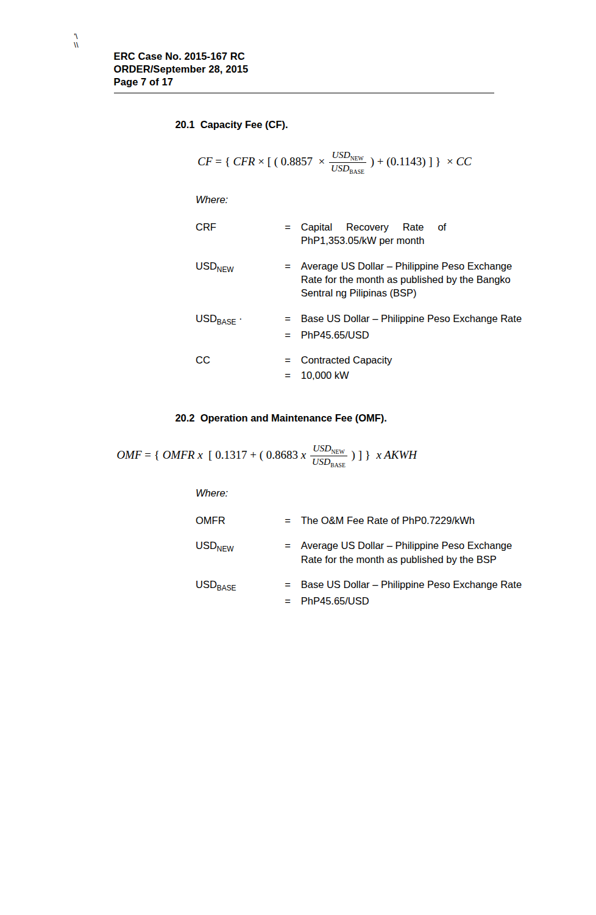'\ \\
ERC Case No. 2015-167 RC
ORDER/September 28, 2015
Page 7 of 17
20.1 Capacity Fee (CF).
CF = { CFR × [ ( 0.8857 × USDNEW USDBASE ) + (0.1143) ] } × CC
Where:
| CRF | = | Capital Recovery Rate of PhP1,353.05/kW per month |
| USD NEW | = | Average US Dollar – Philippine Peso Exchange Rate for the month as published by the Bangko Sentral ng Pilipinas (BSP) |
| USD BASE · | = | Base US Dollar – Philippine Peso Exchange Rate |
| | = | PhP45.65/USD |
| CC | = | Contracted Capacity |
| | = | 10,000 kW |
20.2 Operation and Maintenance Fee (OMF).
OMF = { OMFR x [ 0.1317 + ( 0.8683 x USDNEW USDBASE ) ] } x AKWH
Where:
| OMFR | = | The O&M Fee Rate of PhP0.7229/kWh |
| USD NEW | = | Average US Dollar – Philippine Peso Exchange Rate for the month as published by the BSP |
| USD BASE | = | Base US Dollar – Philippine Peso Exchange Rate |
| | = | PhP45.65/USD |